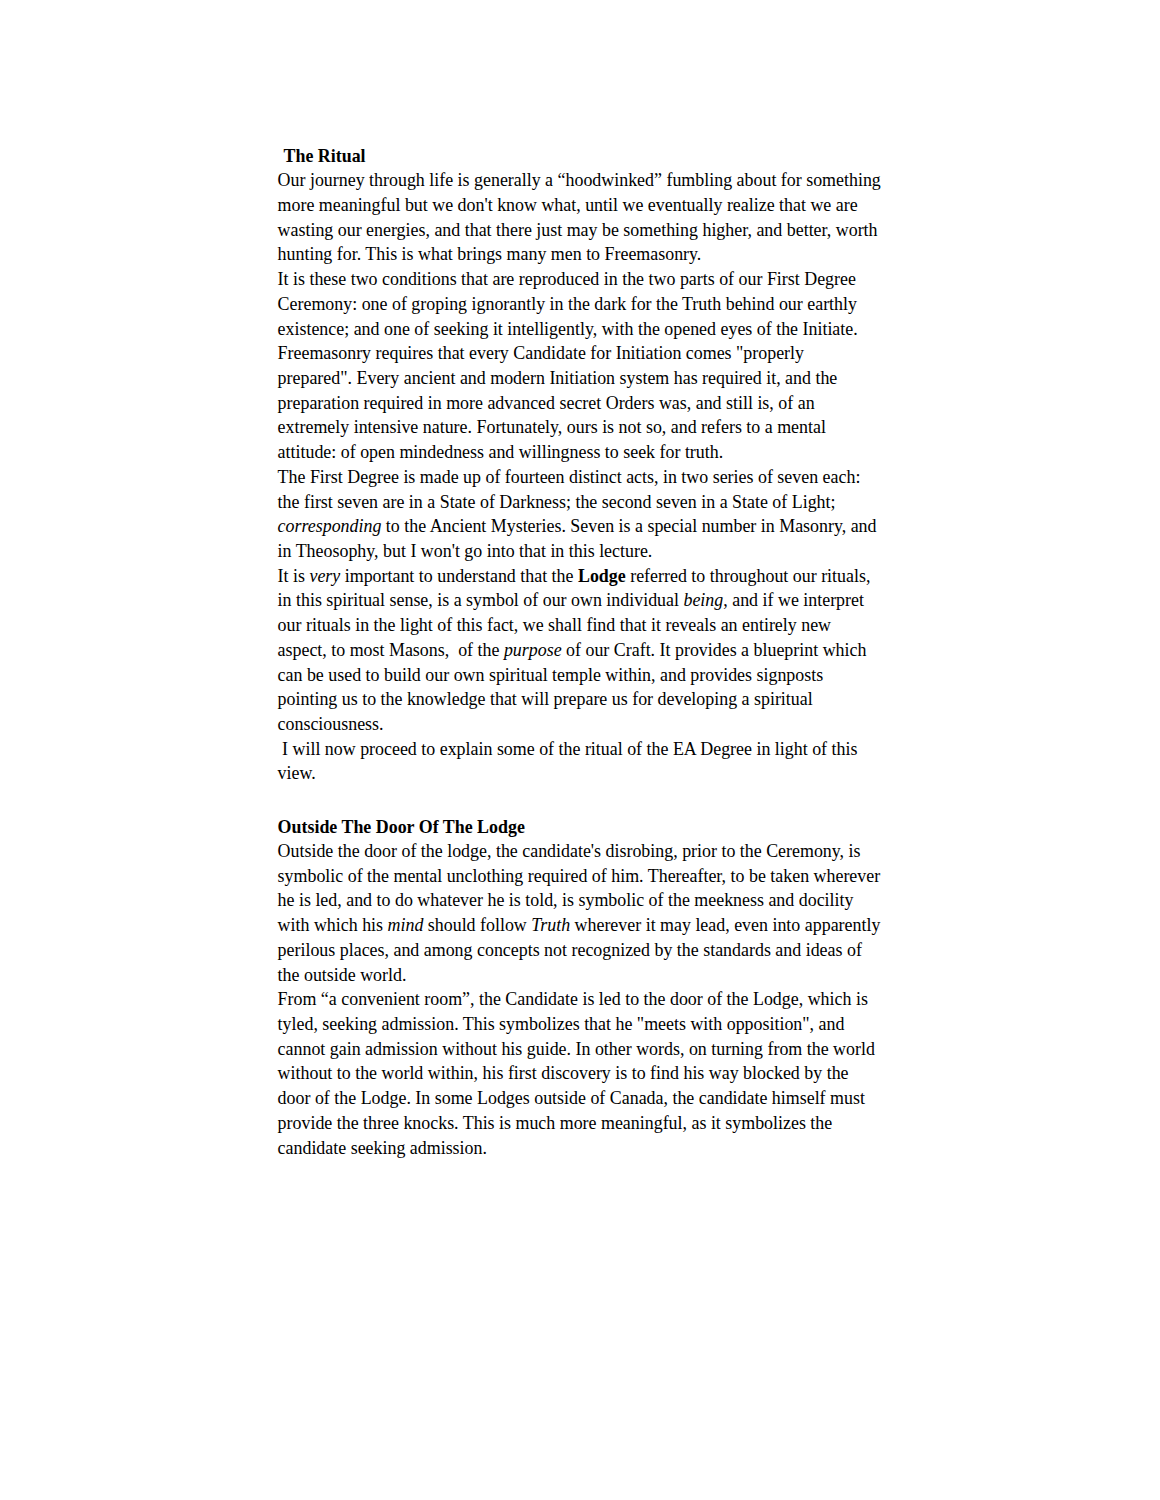The Ritual
Our journey through life is generally a “hoodwinked” fumbling about for something more meaningful but we don't know what, until we eventually realize that we are wasting our energies, and that there just may be something higher, and better, worth hunting for. This is what brings many men to Freemasonry.
It is these two conditions that are reproduced in the two parts of our First Degree Ceremony: one of groping ignorantly in the dark for the Truth behind our earthly existence; and one of seeking it intelligently, with the opened eyes of the Initiate.
Freemasonry requires that every Candidate for Initiation comes "properly prepared". Every ancient and modern Initiation system has required it, and the preparation required in more advanced secret Orders was, and still is, of an extremely intensive nature. Fortunately, ours is not so, and refers to a mental attitude: of open mindedness and willingness to seek for truth.
The First Degree is made up of fourteen distinct acts, in two series of seven each: the first seven are in a State of Darkness; the second seven in a State of Light; corresponding to the Ancient Mysteries. Seven is a special number in Masonry, and in Theosophy, but I won't go into that in this lecture.
It is very important to understand that the Lodge referred to throughout our rituals, in this spiritual sense, is a symbol of our own individual being, and if we interpret our rituals in the light of this fact, we shall find that it reveals an entirely new aspect, to most Masons, of the purpose of our Craft. It provides a blueprint which can be used to build our own spiritual temple within, and provides signposts pointing us to the knowledge that will prepare us for developing a spiritual consciousness.
I will now proceed to explain some of the ritual of the EA Degree in light of this view.
Outside The Door Of The Lodge
Outside the door of the lodge, the candidate's disrobing, prior to the Ceremony, is symbolic of the mental unclothing required of him. Thereafter, to be taken wherever he is led, and to do whatever he is told, is symbolic of the meekness and docility with which his mind should follow Truth wherever it may lead, even into apparently perilous places, and among concepts not recognized by the standards and ideas of the outside world.
From “a convenient room”, the Candidate is led to the door of the Lodge, which is tyled, seeking admission. This symbolizes that he "meets with opposition", and cannot gain admission without his guide. In other words, on turning from the world without to the world within, his first discovery is to find his way blocked by the door of the Lodge. In some Lodges outside of Canada, the candidate himself must provide the three knocks. This is much more meaningful, as it symbolizes the candidate seeking admission.